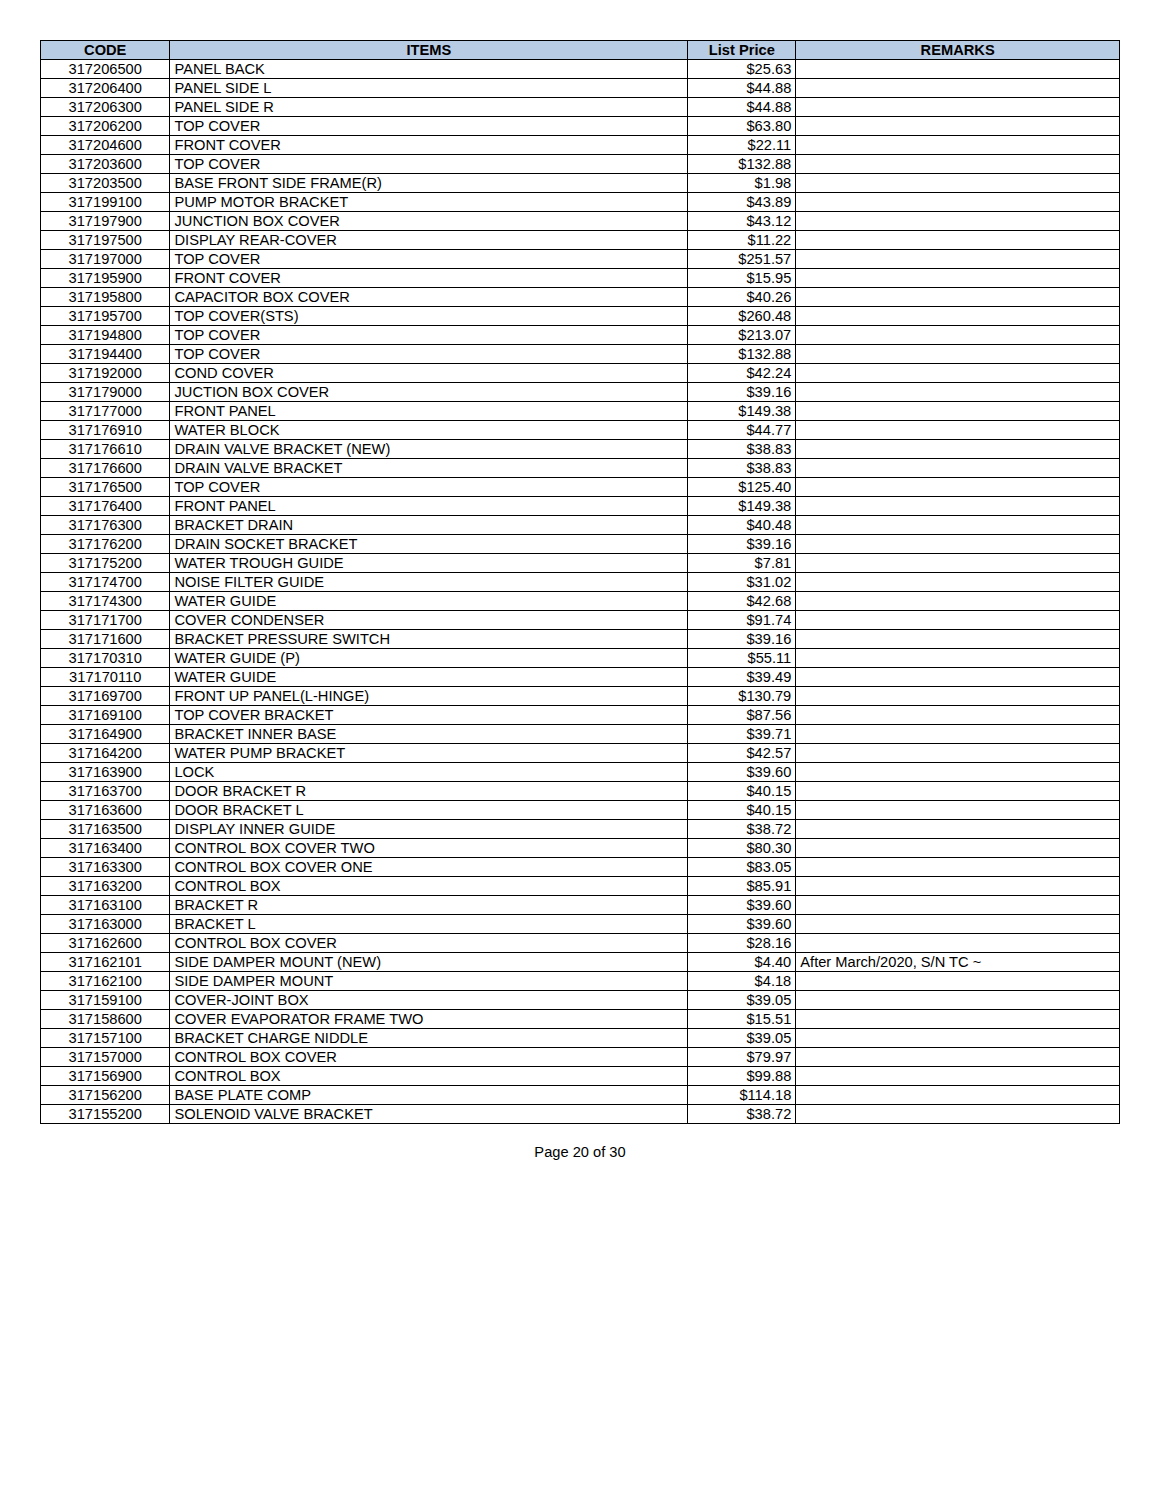| CODE | ITEMS | List Price | REMARKS |
| --- | --- | --- | --- |
| 317206500 | PANEL BACK | $25.63 | |
| 317206400 | PANEL SIDE L | $44.88 | |
| 317206300 | PANEL SIDE R | $44.88 | |
| 317206200 | TOP COVER | $63.80 | |
| 317204600 | FRONT COVER | $22.11 | |
| 317203600 | TOP COVER | $132.88 | |
| 317203500 | BASE FRONT SIDE FRAME(R) | $1.98 | |
| 317199100 | PUMP MOTOR BRACKET | $43.89 | |
| 317197900 | JUNCTION BOX COVER | $43.12 | |
| 317197500 | DISPLAY REAR-COVER | $11.22 | |
| 317197000 | TOP COVER | $251.57 | |
| 317195900 | FRONT COVER | $15.95 | |
| 317195800 | CAPACITOR BOX COVER | $40.26 | |
| 317195700 | TOP COVER(STS) | $260.48 | |
| 317194800 | TOP COVER | $213.07 | |
| 317194400 | TOP COVER | $132.88 | |
| 317192000 | COND COVER | $42.24 | |
| 317179000 | JUCTION BOX COVER | $39.16 | |
| 317177000 | FRONT PANEL | $149.38 | |
| 317176910 | WATER BLOCK | $44.77 | |
| 317176610 | DRAIN VALVE BRACKET (NEW) | $38.83 | |
| 317176600 | DRAIN VALVE BRACKET | $38.83 | |
| 317176500 | TOP COVER | $125.40 | |
| 317176400 | FRONT PANEL | $149.38 | |
| 317176300 | BRACKET DRAIN | $40.48 | |
| 317176200 | DRAIN SOCKET BRACKET | $39.16 | |
| 317175200 | WATER TROUGH GUIDE | $7.81 | |
| 317174700 | NOISE FILTER GUIDE | $31.02 | |
| 317174300 | WATER GUIDE | $42.68 | |
| 317171700 | COVER CONDENSER | $91.74 | |
| 317171600 | BRACKET PRESSURE SWITCH | $39.16 | |
| 317170310 | WATER GUIDE (P) | $55.11 | |
| 317170110 | WATER GUIDE | $39.49 | |
| 317169700 | FRONT UP PANEL(L-HINGE) | $130.79 | |
| 317169100 | TOP COVER BRACKET | $87.56 | |
| 317164900 | BRACKET INNER BASE | $39.71 | |
| 317164200 | WATER PUMP BRACKET | $42.57 | |
| 317163900 | LOCK | $39.60 | |
| 317163700 | DOOR BRACKET R | $40.15 | |
| 317163600 | DOOR BRACKET L | $40.15 | |
| 317163500 | DISPLAY INNER GUIDE | $38.72 | |
| 317163400 | CONTROL BOX COVER TWO | $80.30 | |
| 317163300 | CONTROL BOX COVER ONE | $83.05 | |
| 317163200 | CONTROL BOX | $85.91 | |
| 317163100 | BRACKET R | $39.60 | |
| 317163000 | BRACKET L | $39.60 | |
| 317162600 | CONTROL BOX COVER | $28.16 | |
| 317162101 | SIDE DAMPER MOUNT (NEW) | $4.40 | After March/2020, S/N TC ~ |
| 317162100 | SIDE DAMPER MOUNT | $4.18 | |
| 317159100 | COVER-JOINT BOX | $39.05 | |
| 317158600 | COVER EVAPORATOR FRAME TWO | $15.51 | |
| 317157100 | BRACKET CHARGE NIDDLE | $39.05 | |
| 317157000 | CONTROL BOX COVER | $79.97 | |
| 317156900 | CONTROL BOX | $99.88 | |
| 317156200 | BASE PLATE COMP | $114.18 | |
| 317155200 | SOLENOID VALVE BRACKET | $38.72 | |
Page 20 of 30